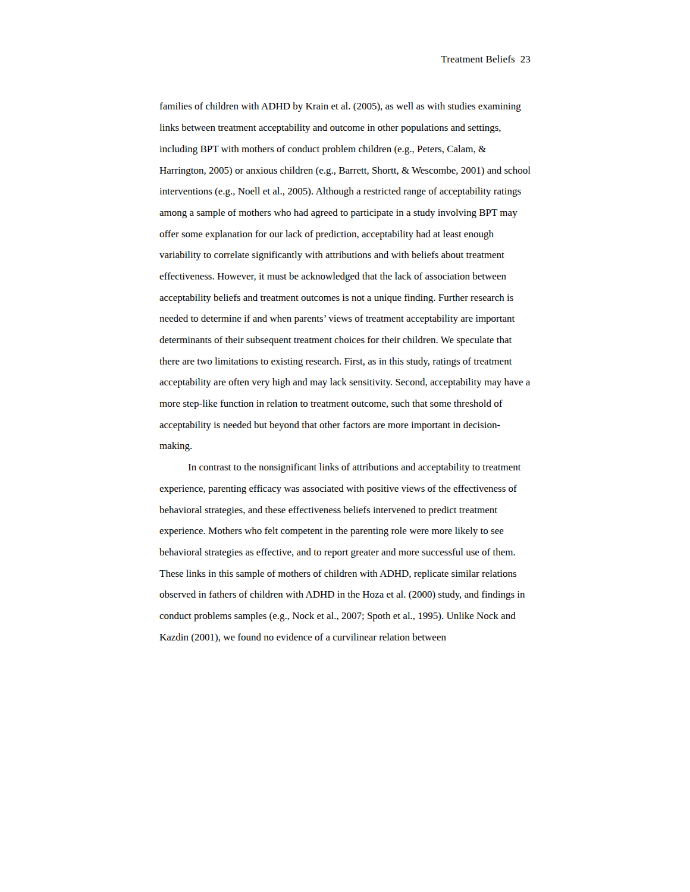Treatment Beliefs 23
families of children with ADHD by Krain et al. (2005), as well as with studies examining links between treatment acceptability and outcome in other populations and settings, including BPT with mothers of conduct problem children (e.g., Peters, Calam, & Harrington, 2005) or anxious children (e.g., Barrett, Shortt, & Wescombe, 2001) and school interventions (e.g., Noell et al., 2005). Although a restricted range of acceptability ratings among a sample of mothers who had agreed to participate in a study involving BPT may offer some explanation for our lack of prediction, acceptability had at least enough variability to correlate significantly with attributions and with beliefs about treatment effectiveness. However, it must be acknowledged that the lack of association between acceptability beliefs and treatment outcomes is not a unique finding. Further research is needed to determine if and when parents’ views of treatment acceptability are important determinants of their subsequent treatment choices for their children. We speculate that there are two limitations to existing research. First, as in this study, ratings of treatment acceptability are often very high and may lack sensitivity. Second, acceptability may have a more step-like function in relation to treatment outcome, such that some threshold of acceptability is needed but beyond that other factors are more important in decision-making.
In contrast to the nonsignificant links of attributions and acceptability to treatment experience, parenting efficacy was associated with positive views of the effectiveness of behavioral strategies, and these effectiveness beliefs intervened to predict treatment experience. Mothers who felt competent in the parenting role were more likely to see behavioral strategies as effective, and to report greater and more successful use of them. These links in this sample of mothers of children with ADHD, replicate similar relations observed in fathers of children with ADHD in the Hoza et al. (2000) study, and findings in conduct problems samples (e.g., Nock et al., 2007; Spoth et al., 1995). Unlike Nock and Kazdin (2001), we found no evidence of a curvilinear relation between